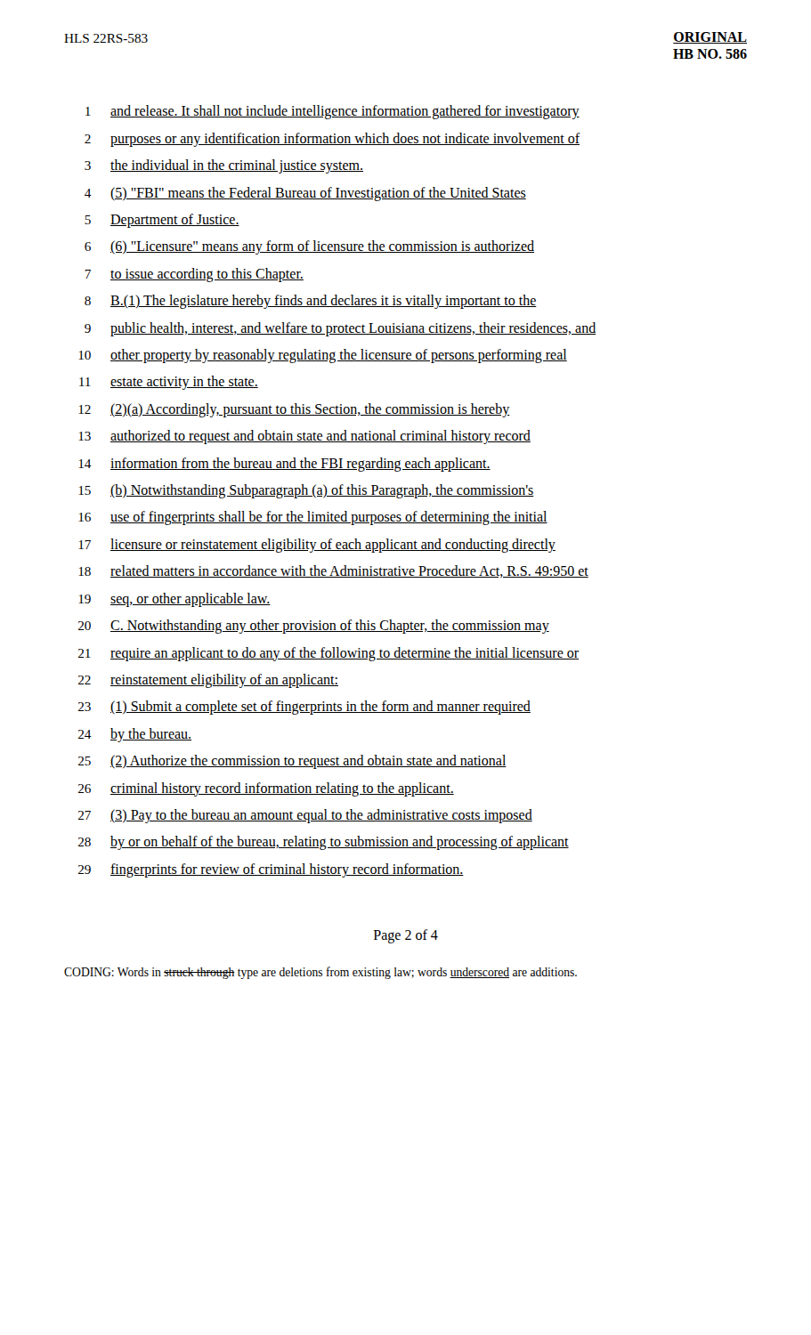HLS 22RS-583
ORIGINAL
HB NO. 586
and release. It shall not include intelligence information gathered for investigatory
purposes or any identification information which does not indicate involvement of
the individual in the criminal justice system.
(5) "FBI" means the Federal Bureau of Investigation of the United States
Department of Justice.
(6) "Licensure" means any form of licensure the commission is authorized
to issue according to this Chapter.
B.(1) The legislature hereby finds and declares it is vitally important to the
public health, interest, and welfare to protect Louisiana citizens, their residences, and
other property by reasonably regulating the licensure of persons performing real
estate activity in the state.
(2)(a) Accordingly, pursuant to this Section, the commission is hereby
authorized to request and obtain state and national criminal history record
information from the bureau and the FBI regarding each applicant.
(b) Notwithstanding Subparagraph (a) of this Paragraph, the commission's
use of fingerprints shall be for the limited purposes of determining the initial
licensure or reinstatement eligibility of each applicant and conducting directly
related matters in accordance with the Administrative Procedure Act, R.S. 49:950 et
seq, or other applicable law.
C. Notwithstanding any other provision of this Chapter, the commission may
require an applicant to do any of the following to determine the initial licensure or
reinstatement eligibility of an applicant:
(1) Submit a complete set of fingerprints in the form and manner required
by the bureau.
(2) Authorize the commission to request and obtain state and national
criminal history record information relating to the applicant.
(3) Pay to the bureau an amount equal to the administrative costs imposed
by or on behalf of the bureau, relating to submission and processing of applicant
fingerprints for review of criminal history record information.
Page 2 of 4
CODING: Words in struck through type are deletions from existing law; words underscored are additions.